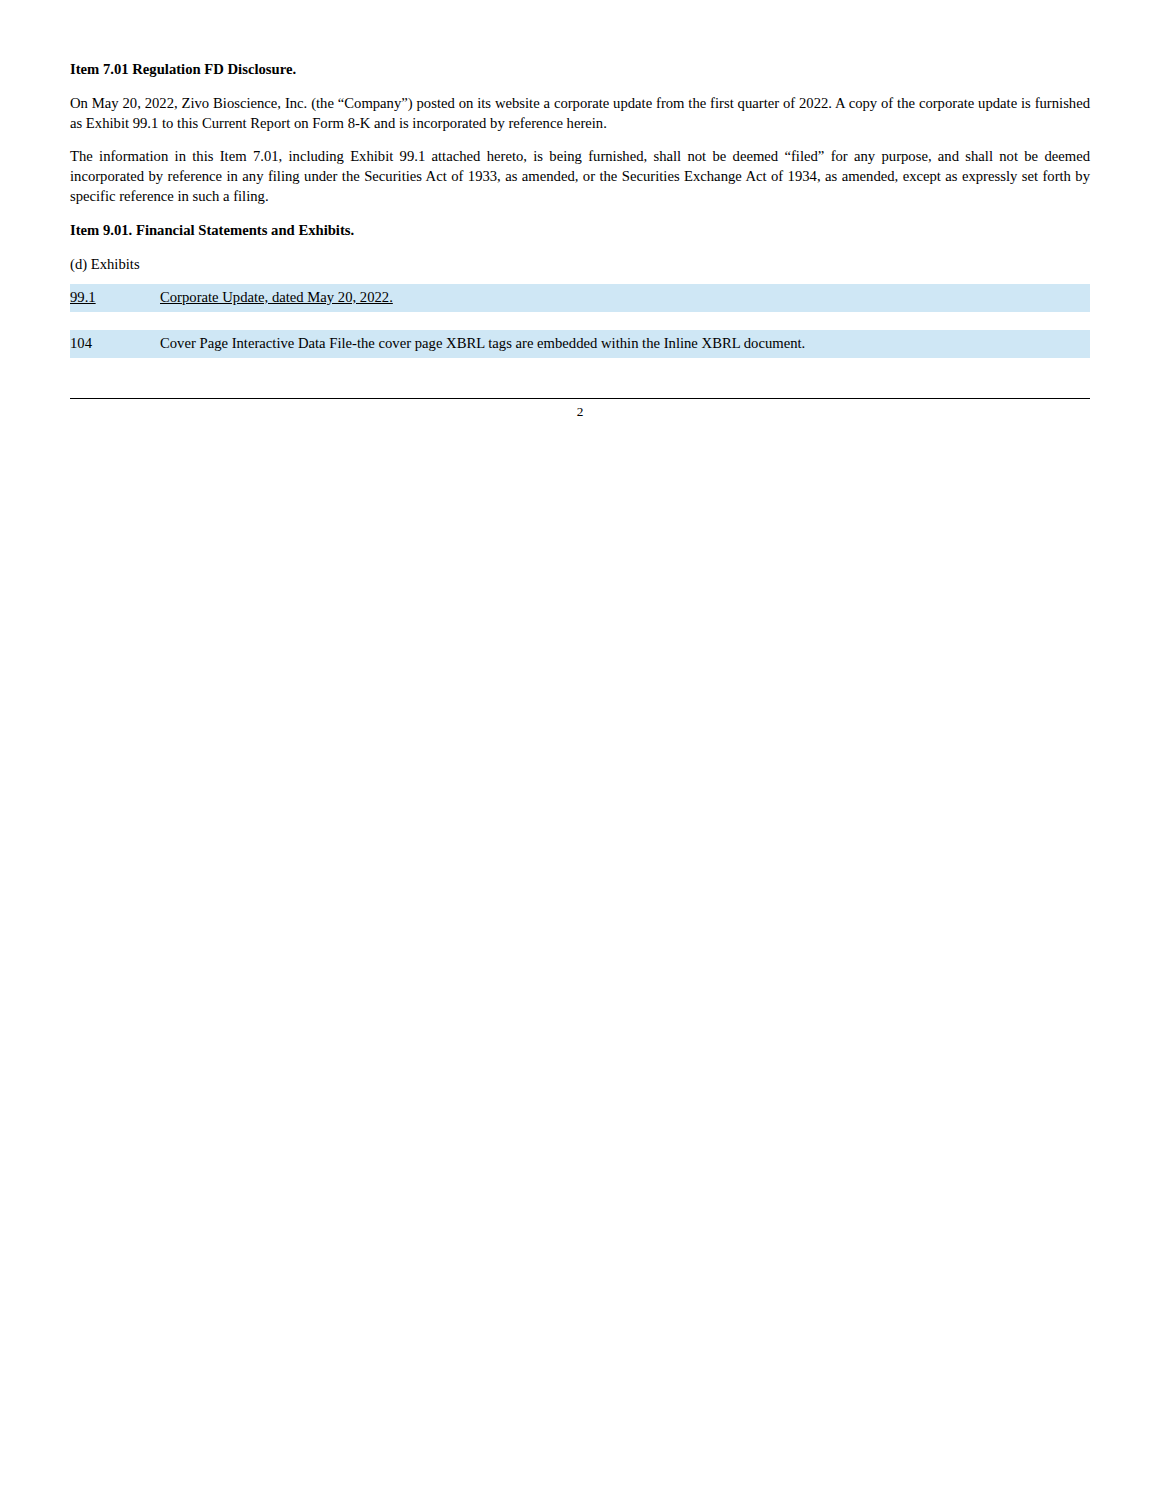Item 7.01 Regulation FD Disclosure.
On May 20, 2022, Zivo Bioscience, Inc. (the “Company”) posted on its website a corporate update from the first quarter of 2022. A copy of the corporate update is furnished as Exhibit 99.1 to this Current Report on Form 8-K and is incorporated by reference herein.
The information in this Item 7.01, including Exhibit 99.1 attached hereto, is being furnished, shall not be deemed “filed” for any purpose, and shall not be deemed incorporated by reference in any filing under the Securities Act of 1933, as amended, or the Securities Exchange Act of 1934, as amended, except as expressly set forth by specific reference in such a filing.
Item 9.01. Financial Statements and Exhibits.
(d) Exhibits
| 99.1 | Corporate Update, dated May 20, 2022. |
| 104 | Cover Page Interactive Data File-the cover page XBRL tags are embedded within the Inline XBRL document. |
2